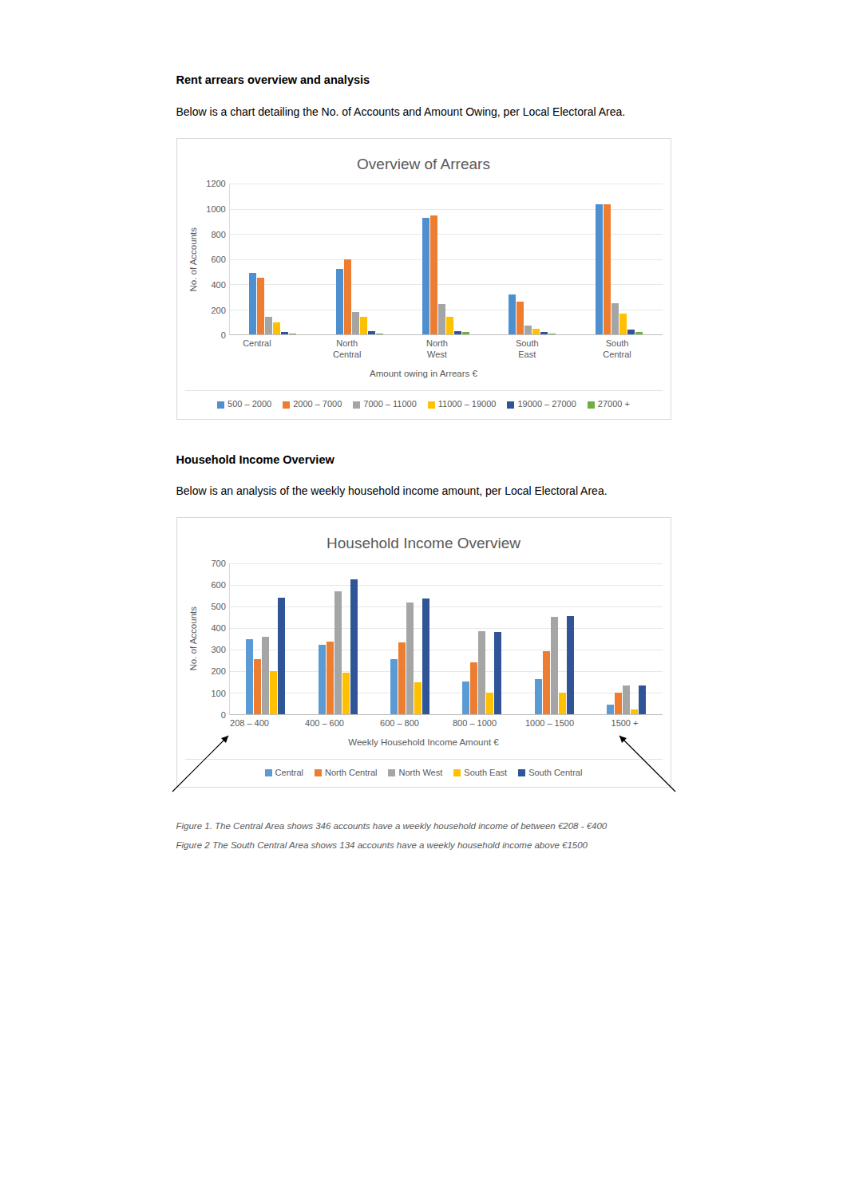Rent arrears overview and analysis
Below is a chart detailing the No. of Accounts and Amount Owing, per Local Electoral Area.
Overview of Arrears
No. of Accounts
1200 1000 800 600 400 200 0
Central
North
Central
North
West
South
East
South
Central
Amount owing in Arrears €
500 – 2000 2000 – 7000 7000 – 11000 11000 – 19000 19000 – 27000 27000 +
Household Income Overview
Below is an analysis of the weekly household income amount, per Local Electoral Area.
Household Income Overview
No. of Accounts
700 600 500 400 300 200 100 0
208 – 400
400 – 600
600 – 800
800 – 1000
1000 – 1500
1500 +
Weekly Household Income Amount €
Central North Central North West South East South Central
Figure 1. The Central Area shows 346 accounts have a weekly household income of between €208 - €400
Figure 2 The South Central Area shows 134 accounts have a weekly household income above €1500